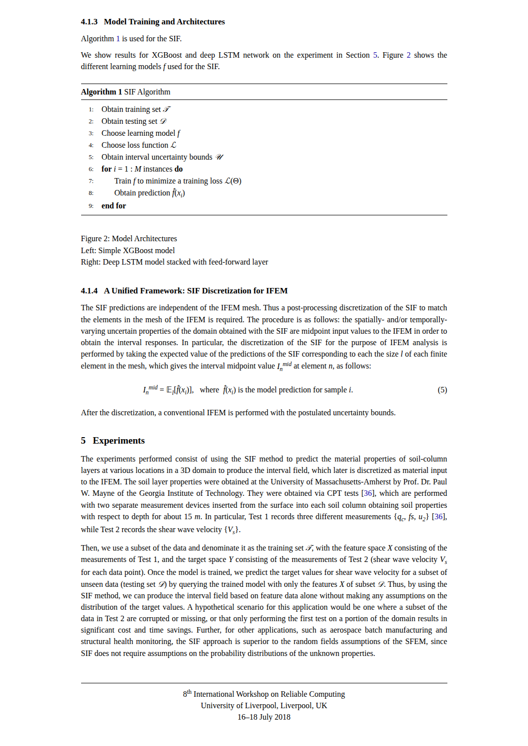4.1.3 Model Training and Architectures
Algorithm 1 is used for the SIF.
We show results for XGBoost and deep LSTM network on the experiment in Section 5. Figure 2 shows the different learning models f used for the SIF.
Algorithm 1 SIF Algorithm
Obtain training set 𝒯
Obtain testing set 𝒟
Choose learning model f
Choose loss function ℒ
Obtain interval uncertainty bounds 𝒰
for i = 1 : M instances do
Train f to minimize a training loss ℒ(Θ)
Obtain prediction f̂(xi)
end for
Figure 2: Model Architectures Left: Simple XGBoost model Right: Deep LSTM model stacked with feed-forward layer
4.1.4 A Unified Framework: SIF Discretization for IFEM
The SIF predictions are independent of the IFEM mesh. Thus a post-processing discretization of the SIF to match the elements in the mesh of the IFEM is required. The procedure is as follows: the spatially- and/or temporally- varying uncertain properties of the domain obtained with the SIF are midpoint input values to the IFEM in order to obtain the interval responses. In particular, the discretization of the SIF for the purpose of IFEM analysis is performed by taking the expected value of the predictions of the SIF corresponding to each the size l of each finite element in the mesh, which gives the interval midpoint value Inmid at element n, as follows:
Inmid = 𝔼l[f̂(xi)], where f̂(xi) is the model prediction for sample i.
(5)
After the discretization, a conventional IFEM is performed with the postulated uncertainty bounds.
5 Experiments
The experiments performed consist of using the SIF method to predict the material properties of soil-column layers at various locations in a 3D domain to produce the interval field, which later is discretized as material input to the IFEM. The soil layer properties were obtained at the University of Massachusetts-Amherst by Prof. Dr. Paul W. Mayne of the Georgia Institute of Technology. They were obtained via CPT tests [36], which are performed with two separate measurement devices inserted from the surface into each soil column obtaining soil properties with respect to depth for about 15 m. In particular, Test 1 records three different measurements {qc, fs, u2} [36], while Test 2 records the shear wave velocity {Vs}.
Then, we use a subset of the data and denominate it as the training set 𝒯, with the feature space X consisting of the measurements of Test 1, and the target space Y consisting of the measurements of Test 2 (shear wave velocity Vs for each data point). Once the model is trained, we predict the target values for shear wave velocity for a subset of unseen data (testing set 𝒟) by querying the trained model with only the features X of subset 𝒟. Thus, by using the SIF method, we can produce the interval field based on feature data alone without making any assumptions on the distribution of the target values. A hypothetical scenario for this application would be one where a subset of the data in Test 2 are corrupted or missing, or that only performing the first test on a portion of the domain results in significant cost and time savings. Further, for other applications, such as aerospace batch manufacturing and structural health monitoring, the SIF approach is superior to the random fields assumptions of the SFEM, since SIF does not require assumptions on the probability distributions of the unknown properties.
8th International Workshop on Reliable Computing
University of Liverpool, Liverpool, UK
16–18 July 2018